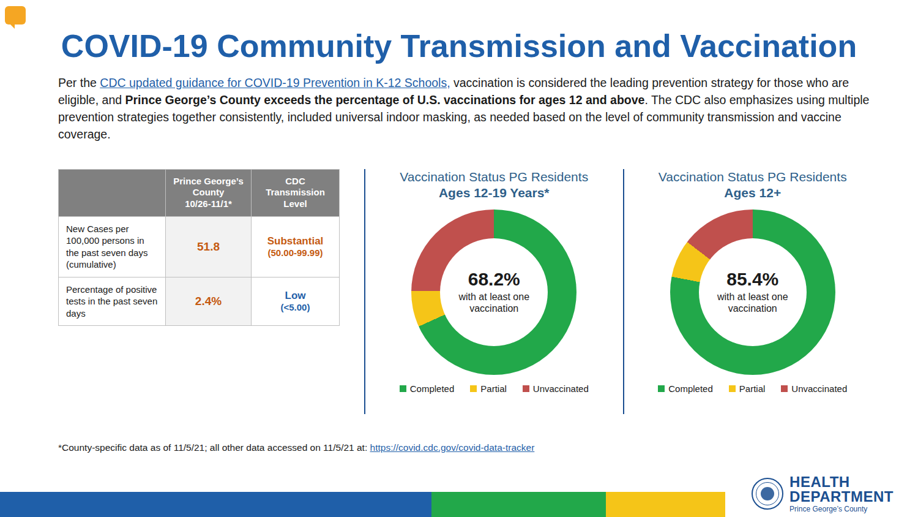COVID-19 Community Transmission and Vaccination
Per the CDC updated guidance for COVID-19 Prevention in K-12 Schools, vaccination is considered the leading prevention strategy for those who are eligible, and Prince George’s County exceeds the percentage of U.S. vaccinations for ages 12 and above. The CDC also emphasizes using multiple prevention strategies together consistently, included universal indoor masking, as needed based on the level of community transmission and vaccine coverage.
| | Prince George’s County 10/26-11/1* | CDC Transmission Level |
| --- | --- | --- |
| New Cases per 100,000 persons in the past seven days (cumulative) | 51.8 | Substantial (50.00-99.99) |
| Percentage of positive tests in the past seven days | 2.4% | Low (<5.00) |
Vaccination Status PG ResidentsAges 12-19 Years*
68.2%
with at least one
vaccination
Completed Partial Unvaccinated
Vaccination Status PG ResidentsAges 12+
85.4%
with at least one
vaccination
Completed Partial Unvaccinated
*County-specific data as of 11/5/21; all other data accessed on 11/5/21 at: https://covid.cdc.gov/covid-data-tracker
HEALTH DEPARTMENT Prince George’s County